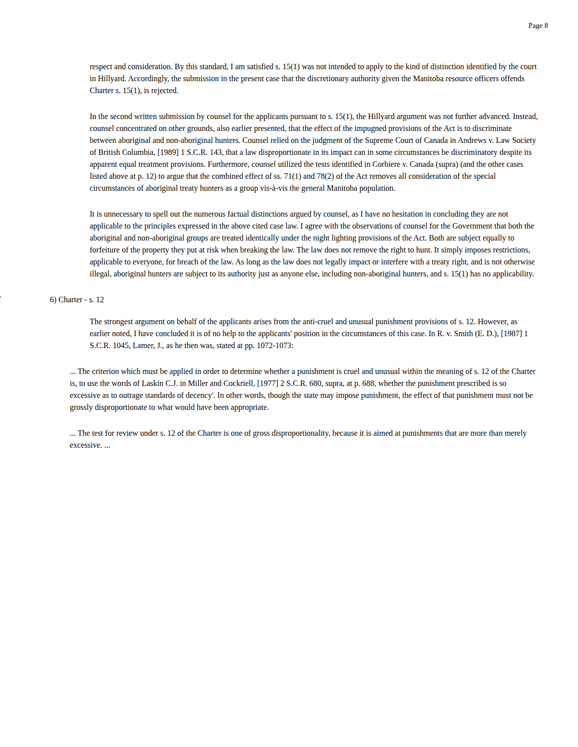Page 8
respect and consideration. By this standard, I am satisfied s. 15(1) was not intended to apply to the kind of distinction identified by the court in Hillyard. Accordingly, the submission in the present case that the discretionary authority given the Manitoba resource officers offends Charter s. 15(1), is rejected.
In the second written submission by counsel for the applicants pursuant to s. 15(1), the Hillyard argument was not further advanced. Instead, counsel concentrated on other grounds, also earlier presented, that the effect of the impugned provisions of the Act is to discriminate between aboriginal and non-aboriginal hunters. Counsel relied on the judgment of the Supreme Court of Canada in Andrews v. Law Society of British Columbia, [1989] 1 S.C.R. 143, that a law disproportionate in its impact can in some circumstances be discriminatory despite its apparent equal treatment provisions. Furthermore, counsel utilized the tests identified in Corbiere v. Canada (supra) (and the other cases listed above at p. 12) to argue that the combined effect of ss. 71(1) and 78(2) of the Act removes all consideration of the special circumstances of aboriginal treaty hunters as a group vis-à-vis the general Manitoba population.
It is unnecessary to spell out the numerous factual distinctions argued by counsel, as I have no hesitation in concluding they are not applicable to the principles expressed in the above cited case law. I agree with the observations of counsel for the Government that both the aboriginal and non-aboriginal groups are treated identically under the night lighting provisions of the Act. Both are subject equally to forfeiture of the property they put at risk when breaking the law. The law does not remove the right to hunt. It simply imposes restrictions, applicable to everyone, for breach of the law. As long as the law does not legally impact or interfere with a treaty right, and is not otherwise illegal, aboriginal hunters are subject to its authority just as anyone else, including non-aboriginal hunters, and s. 15(1) has no applicability.
12f 6) Charter - s. 12
The strongest argument on behalf of the applicants arises from the anti-cruel and unusual punishment provisions of s. 12. However, as earlier noted, I have concluded it is of no help to the applicants' position in the circumstances of this case. In R. v. Smith (E. D.), [1987] 1 S.C.R. 1045, Lamer, J., as he then was, stated at pp. 1072-1073:
... The criterion which must be applied in order to determine whether a punishment is cruel and unusual within the meaning of s. 12 of the Charter is, to use the words of Laskin C.J. in Miller and Cockriell, [1977] 2 S.C.R. 680, supra, at p. 688, whether the punishment prescribed is so excessive as to outrage standards of decency'. In other words, though the state may impose punishment, the effect of that punishment must not be grossly disproportionate to what would have been appropriate.
... The test for review under s. 12 of the Charter is one of gross disproportionality, because it is aimed at punishments that are more than merely excessive. ...